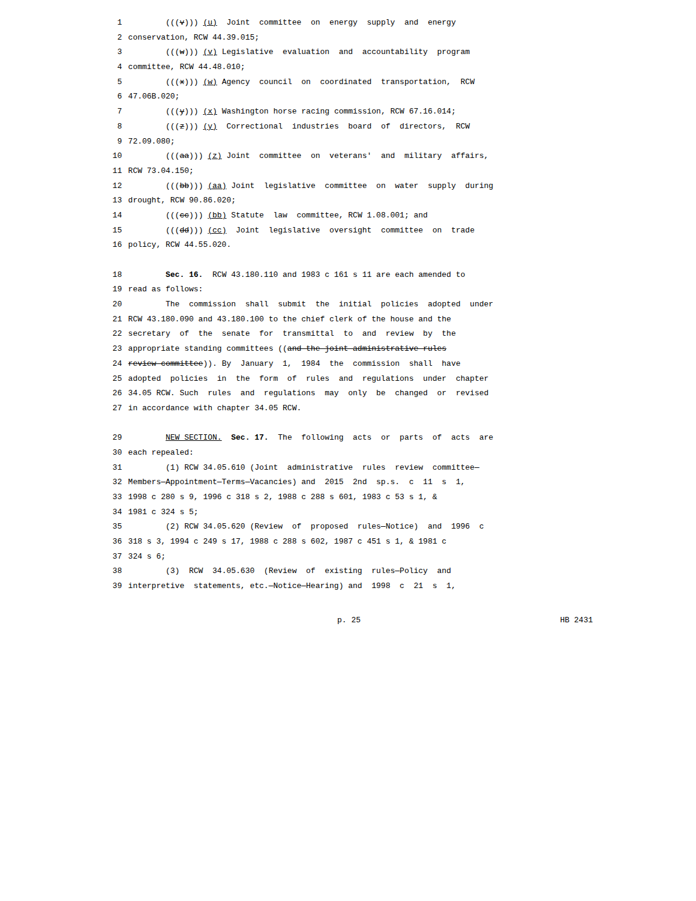(((v))) (u) Joint committee on energy supply and energy
conservation, RCW 44.39.015;
(((w))) (v) Legislative evaluation and accountability program
committee, RCW 44.48.010;
(((x))) (w) Agency council on coordinated transportation, RCW
47.06B.020;
(((y))) (x) Washington horse racing commission, RCW 67.16.014;
(((z))) (y) Correctional industries board of directors, RCW
72.09.080;
(((aa))) (z) Joint committee on veterans' and military affairs,
RCW 73.04.150;
(((bb))) (aa) Joint legislative committee on water supply during
drought, RCW 90.86.020;
(((cc))) (bb) Statute law committee, RCW 1.08.001; and
(((dd))) (cc) Joint legislative oversight committee on trade
policy, RCW 44.55.020.
Sec. 16. RCW 43.180.110 and 1983 c 161 s 11 are each amended to
read as follows:
The commission shall submit the initial policies adopted under
RCW 43.180.090 and 43.180.100 to the chief clerk of the house and the
secretary of the senate for transmittal to and review by the
appropriate standing committees ((and the joint administrative rules
review committee)). By January 1, 1984 the commission shall have
adopted policies in the form of rules and regulations under chapter
34.05 RCW. Such rules and regulations may only be changed or revised
in accordance with chapter 34.05 RCW.
NEW SECTION. Sec. 17. The following acts or parts of acts are
each repealed:
(1) RCW 34.05.610 (Joint administrative rules review committee—
Members—Appointment—Terms—Vacancies) and 2015 2nd sp.s. c 11 s 1,
1998 c 280 s 9, 1996 c 318 s 2, 1988 c 288 s 601, 1983 c 53 s 1, &
1981 c 324 s 5;
(2) RCW 34.05.620 (Review of proposed rules—Notice) and 1996 c
318 s 3, 1994 c 249 s 17, 1988 c 288 s 602, 1987 c 451 s 1, & 1981 c
324 s 6;
(3) RCW 34.05.630 (Review of existing rules—Policy and
interpretive statements, etc.—Notice—Hearing) and 1998 c 21 s 1,
p. 25 HB 2431